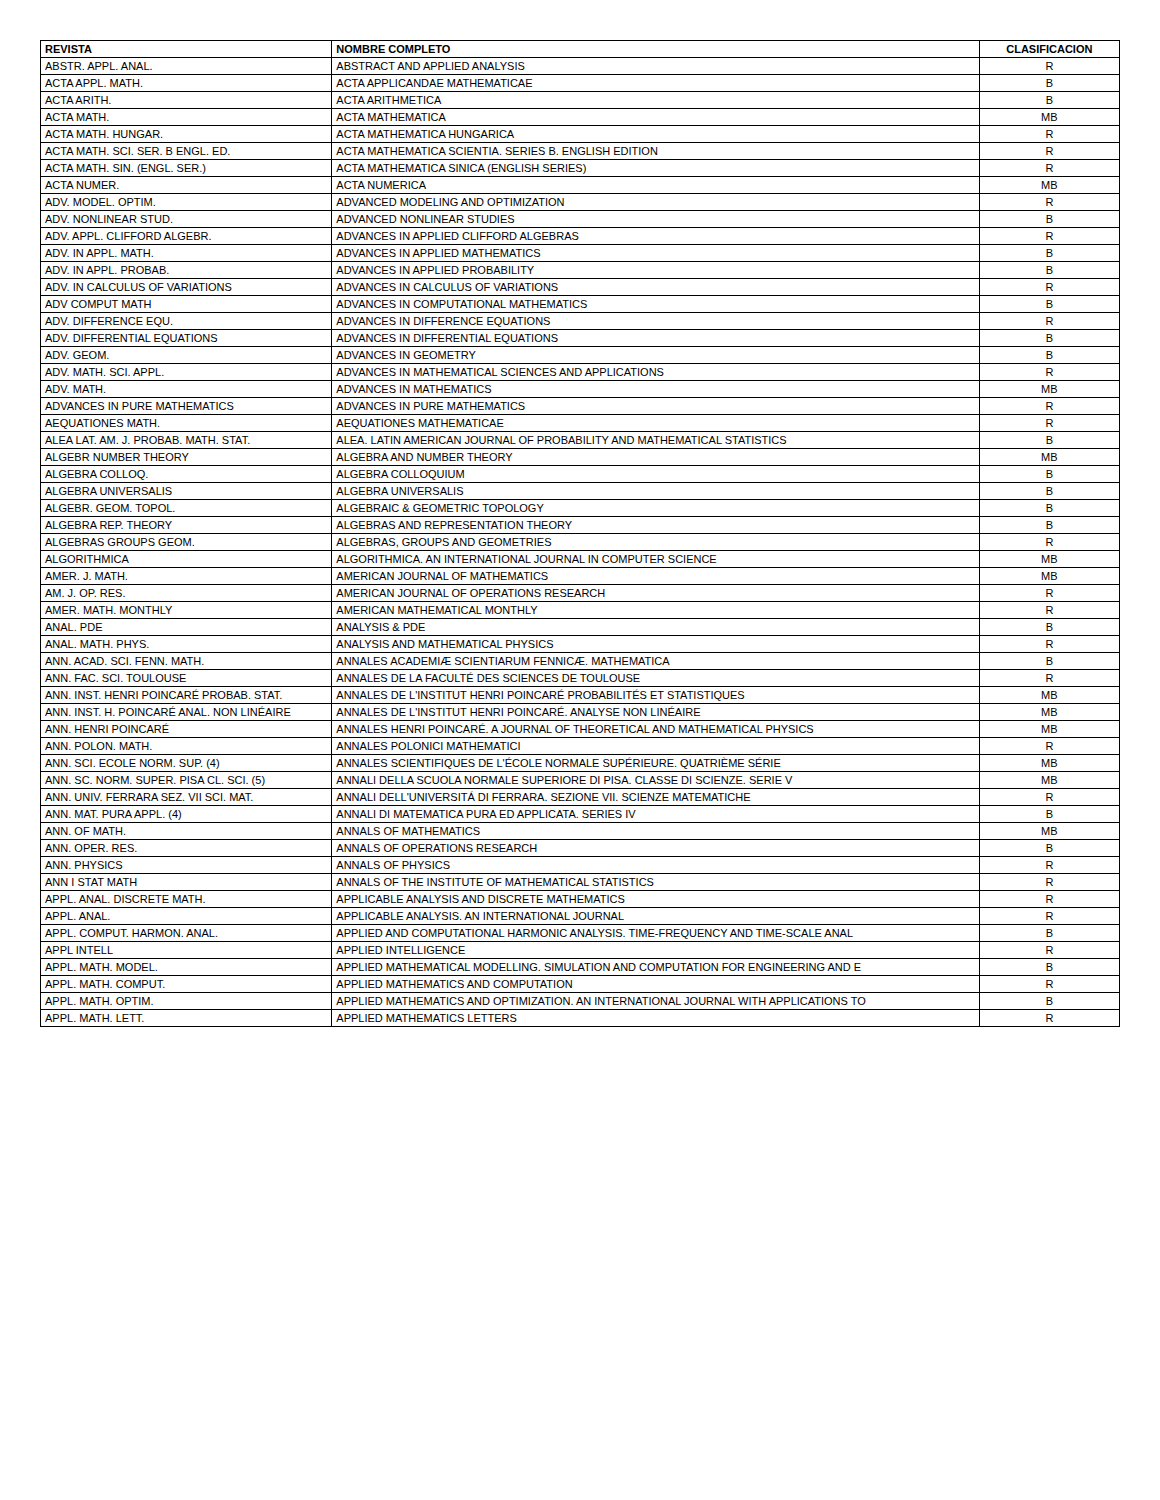| REVISTA | NOMBRE COMPLETO | CLASIFICACION |
| --- | --- | --- |
| ABSTR. APPL. ANAL. | ABSTRACT AND APPLIED ANALYSIS | R |
| ACTA APPL. MATH. | ACTA APPLICANDAE MATHEMATICAE | B |
| ACTA ARITH. | ACTA ARITHMETICA | B |
| ACTA MATH. | ACTA MATHEMATICA | MB |
| ACTA MATH. HUNGAR. | ACTA MATHEMATICA HUNGARICA | R |
| ACTA MATH. SCI. SER. B ENGL. ED. | ACTA MATHEMATICA SCIENTIA. SERIES B. ENGLISH EDITION | R |
| ACTA MATH. SIN. (ENGL. SER.) | ACTA MATHEMATICA SINICA (ENGLISH SERIES) | R |
| ACTA NUMER. | ACTA NUMERICA | MB |
| ADV. MODEL. OPTIM. | ADVANCED MODELING AND OPTIMIZATION | R |
| ADV. NONLINEAR STUD. | ADVANCED NONLINEAR STUDIES | B |
| ADV. APPL. CLIFFORD ALGEBR. | ADVANCES IN APPLIED CLIFFORD ALGEBRAS | R |
| ADV. IN APPL. MATH. | ADVANCES IN APPLIED MATHEMATICS | B |
| ADV. IN APPL. PROBAB. | ADVANCES IN APPLIED PROBABILITY | B |
| ADV. IN CALCULUS OF VARIATIONS | ADVANCES IN CALCULUS OF VARIATIONS | R |
| ADV COMPUT MATH | ADVANCES IN COMPUTATIONAL MATHEMATICS | B |
| ADV. DIFFERENCE EQU. | ADVANCES IN DIFFERENCE EQUATIONS | R |
| ADV. DIFFERENTIAL EQUATIONS | ADVANCES IN DIFFERENTIAL EQUATIONS | B |
| ADV. GEOM. | ADVANCES IN GEOMETRY | B |
| ADV. MATH. SCI. APPL. | ADVANCES IN MATHEMATICAL SCIENCES AND APPLICATIONS | R |
| ADV. MATH. | ADVANCES IN MATHEMATICS | MB |
| ADVANCES IN PURE MATHEMATICS | ADVANCES IN PURE MATHEMATICS | R |
| AEQUATIONES MATH. | AEQUATIONES MATHEMATICAE | R |
| ALEA LAT. AM. J. PROBAB. MATH. STAT. | ALEA. LATIN AMERICAN JOURNAL OF PROBABILITY AND MATHEMATICAL STATISTICS | B |
| ALGEBR NUMBER THEORY | ALGEBRA AND NUMBER THEORY | MB |
| ALGEBRA COLLOQ. | ALGEBRA COLLOQUIUM | B |
| ALGEBRA UNIVERSALIS | ALGEBRA UNIVERSALIS | B |
| ALGEBR. GEOM. TOPOL. | ALGEBRAIC & GEOMETRIC TOPOLOGY | B |
| ALGEBRA REP. THEORY | ALGEBRAS AND REPRESENTATION THEORY | B |
| ALGEBRAS GROUPS GEOM. | ALGEBRAS, GROUPS AND GEOMETRIES | R |
| ALGORITHMICA | ALGORITHMICA. AN INTERNATIONAL JOURNAL IN COMPUTER SCIENCE | MB |
| AMER. J. MATH. | AMERICAN JOURNAL OF MATHEMATICS | MB |
| AM. J. OP. RES. | AMERICAN JOURNAL OF OPERATIONS RESEARCH | R |
| AMER. MATH. MONTHLY | AMERICAN MATHEMATICAL MONTHLY | R |
| ANAL. PDE | ANALYSIS & PDE | B |
| ANAL. MATH. PHYS. | ANALYSIS AND MATHEMATICAL PHYSICS | R |
| ANN. ACAD. SCI. FENN. MATH. | ANNALES ACADEMIÆ SCIENTIARUM FENNICÆ. MATHEMATICA | B |
| ANN. FAC. SCI. TOULOUSE | ANNALES DE LA FACULTÉ DES SCIENCES DE TOULOUSE | R |
| ANN. INST. HENRI POINCARÉ PROBAB. STAT. | ANNALES DE L'INSTITUT HENRI POINCARÉ PROBABILITÉS ET STATISTIQUES | MB |
| ANN. INST. H. POINCARÉ ANAL. NON LINÉAIRE | ANNALES DE L'INSTITUT HENRI POINCARÉ. ANALYSE NON LINÉAIRE | MB |
| ANN. HENRI POINCARÉ | ANNALES HENRI POINCARÉ. A JOURNAL OF THEORETICAL AND MATHEMATICAL PHYSICS | MB |
| ANN. POLON. MATH. | ANNALES POLONICI MATHEMATICI | R |
| ANN. SCI. ECOLE NORM. SUP. (4) | ANNALES SCIENTIFIQUES DE L'ÉCOLE NORMALE SUPÉRIEURE. QUATRIÈME SÉRIE | MB |
| ANN. SC. NORM. SUPER. PISA CL. SCI. (5) | ANNALI DELLA SCUOLA NORMALE SUPERIORE DI PISA. CLASSE DI SCIENZE. SERIE V | MB |
| ANN. UNIV. FERRARA SEZ. VII SCI. MAT. | ANNALI DELL'UNIVERSITÁ DI FERRARA. SEZIONE VII. SCIENZE MATEMATICHE | R |
| ANN. MAT. PURA APPL. (4) | ANNALI DI MATEMATICA PURA ED APPLICATA. SERIES IV | B |
| ANN. OF MATH. | ANNALS OF MATHEMATICS | MB |
| ANN. OPER. RES. | ANNALS OF OPERATIONS RESEARCH | B |
| ANN. PHYSICS | ANNALS OF PHYSICS | R |
| ANN I STAT MATH | ANNALS OF THE INSTITUTE OF MATHEMATICAL STATISTICS | R |
| APPL. ANAL. DISCRETE MATH. | APPLICABLE ANALYSIS AND DISCRETE MATHEMATICS | R |
| APPL. ANAL. | APPLICABLE ANALYSIS. AN INTERNATIONAL JOURNAL | R |
| APPL. COMPUT. HARMON. ANAL. | APPLIED AND COMPUTATIONAL HARMONIC ANALYSIS. TIME-FREQUENCY AND TIME-SCALE ANAL | B |
| APPL INTELL | APPLIED INTELLIGENCE | R |
| APPL. MATH. MODEL. | APPLIED MATHEMATICAL MODELLING. SIMULATION AND COMPUTATION FOR ENGINEERING AND E | B |
| APPL. MATH. COMPUT. | APPLIED MATHEMATICS AND COMPUTATION | R |
| APPL. MATH. OPTIM. | APPLIED MATHEMATICS AND OPTIMIZATION. AN INTERNATIONAL JOURNAL WITH APPLICATIONS TO | B |
| APPL. MATH. LETT. | APPLIED MATHEMATICS LETTERS | R |